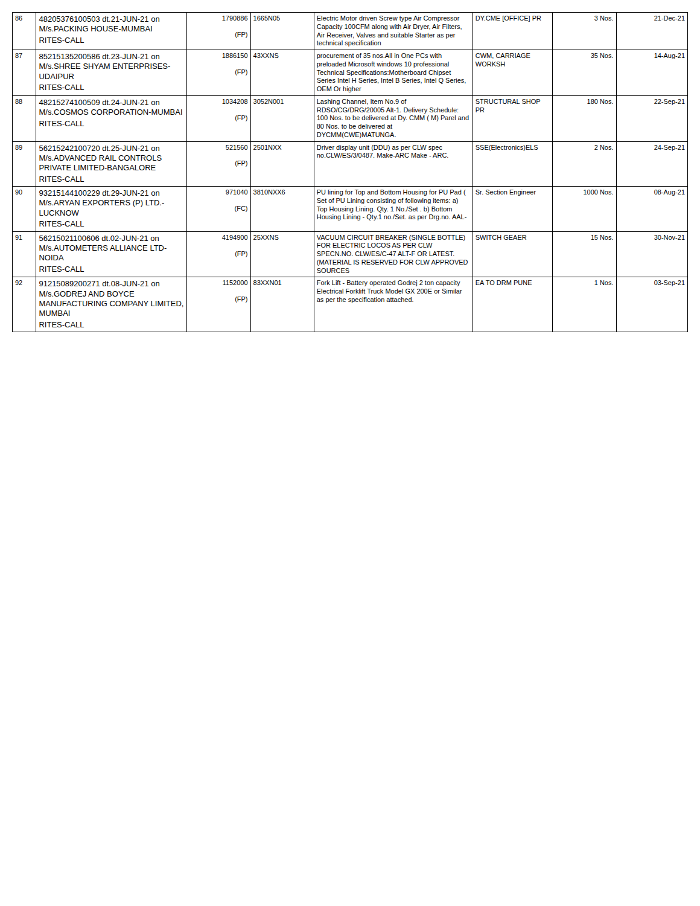| 86 | 48205376100503 dt.21-JUN-21 on M/s.PACKING HOUSE-MUMBAI RITES-CALL | 1790886 (FP) | 1665N05 | Electric Motor driven Screw type Air Compressor Capacity 100CFM along with Air Dryer, Air Filters, Air Receiver, Valves and suitable Starter as per technical specification | DY.CME [OFFICE] PR | 3 Nos. | 21-Dec-21 |
| 87 | 85215135200586 dt.23-JUN-21 on M/s.SHREE SHYAM ENTERPRISES-UDAIPUR RITES-CALL | 1886150 (FP) | 43XXNS | procurement of 35 nos.All in One PCs with preloaded Microsoft windows 10 professional Technical Specifications:Motherboard Chipset Series Intel H Series, Intel B Series, Intel Q Series, OEM Or higher | CWM, CARRIAGE WORKSH | 35 Nos. | 14-Aug-21 |
| 88 | 48215274100509 dt.24-JUN-21 on M/s.COSMOS CORPORATION-MUMBAI RITES-CALL | 1034208 (FP) | 3052N001 | Lashing Channel, Item No.9 of RDSO/CG/DRG/20005 Alt-1. Delivery Schedule: 100 Nos. to be delivered at Dy. CMM ( M) Parel and 80 Nos. to be delivered at DYCMM(CWE)MATUNGA. | STRUCTURAL SHOP PR | 180 Nos. | 22-Sep-21 |
| 89 | 56215242100720 dt.25-JUN-21 on M/s.ADVANCED RAIL CONTROLS PRIVATE LIMITED-BANGALORE RITES-CALL | 521560 (FP) | 2501NXX | Driver display unit (DDU) as per CLW spec no.CLW/ES/3/0487. Make-ARC Make - ARC. | SSE(Electronics)ELS | 2 Nos. | 24-Sep-21 |
| 90 | 93215144100229 dt.29-JUN-21 on M/s.ARYAN EXPORTERS (P) LTD.-LUCKNOW RITES-CALL | 971040 (FC) | 3810NXX6 | PU lining for Top and Bottom Housing for PU Pad ( Set of PU Lining consisting of following items: a) Top Housing Lining. Qty. 1 No./Set . b) Bottom Housing Lining - Qty.1 no./Set. as per Drg.no. AAL- | Sr. Section Engineer | 1000 Nos. | 08-Aug-21 |
| 91 | 56215021100606 dt.02-JUN-21 on M/s.AUTOMETERS ALLIANCE LTD-NOIDA RITES-CALL | 4194900 (FP) | 25XXNS | VACUUM CIRCUIT BREAKER (SINGLE BOTTLE) FOR ELECTRIC LOCOS AS PER CLW SPECN.NO. CLW/ES/C-47 ALT-F OR LATEST.(MATERIAL IS RESERVED FOR CLW APPROVED SOURCES | SWITCH GEAER | 15 Nos. | 30-Nov-21 |
| 92 | 91215089200271 dt.08-JUN-21 on M/s.GODREJ AND BOYCE MANUFACTURING COMPANY LIMITED, MUMBAI RITES-CALL | 1152000 (FP) | 83XXN01 | Fork Lift - Battery operated Godrej 2 ton capacity Electrical Forklift Truck Model GX 200E or Similar as per the specification attached. | EA TO DRM PUNE | 1 Nos. | 03-Sep-21 |